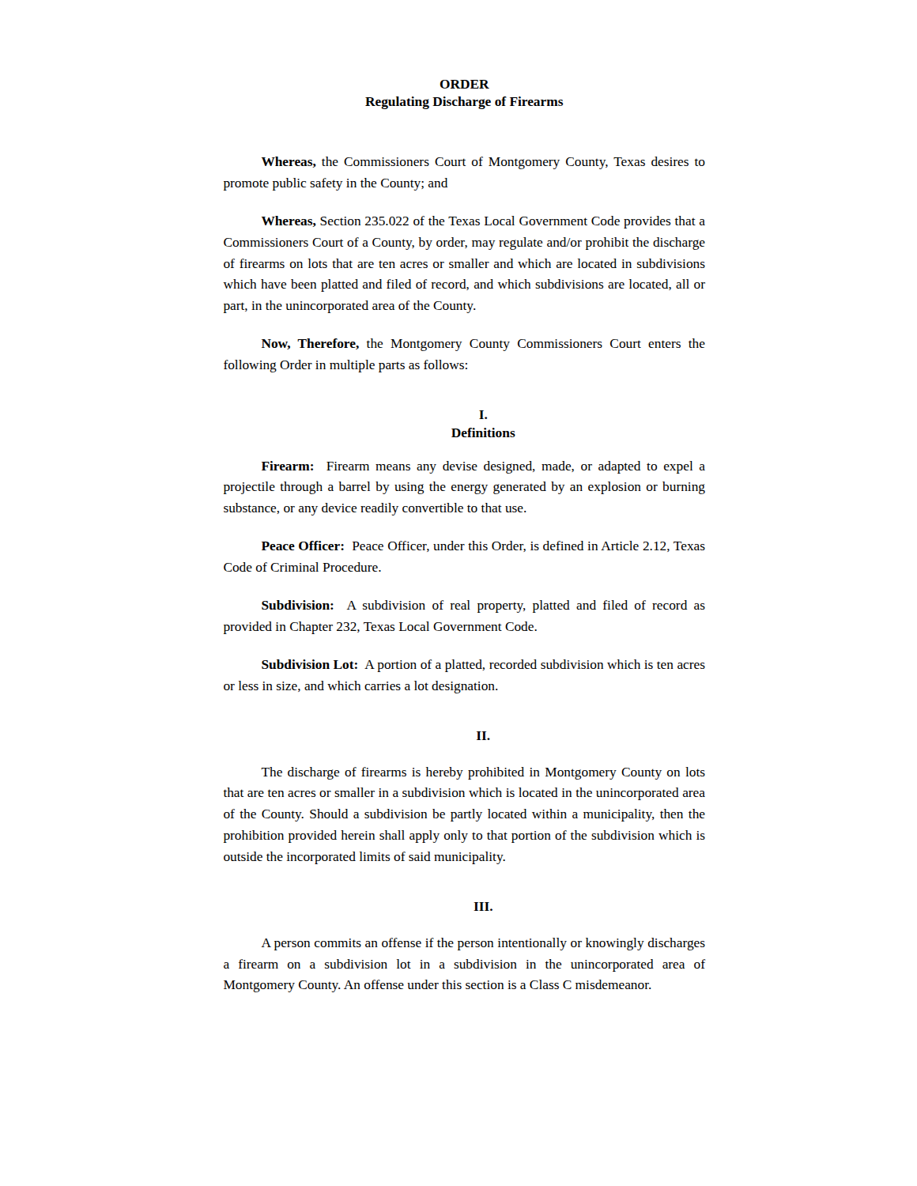ORDER Regulating Discharge of Firearms
Whereas, the Commissioners Court of Montgomery County, Texas desires to promote public safety in the County; and
Whereas, Section 235.022 of the Texas Local Government Code provides that a Commissioners Court of a County, by order, may regulate and/or prohibit the discharge of firearms on lots that are ten acres or smaller and which are located in subdivisions which have been platted and filed of record, and which subdivisions are located, all or part, in the unincorporated area of the County.
Now, Therefore, the Montgomery County Commissioners Court enters the following Order in multiple parts as follows:
I.
Definitions
Firearm: Firearm means any devise designed, made, or adapted to expel a projectile through a barrel by using the energy generated by an explosion or burning substance, or any device readily convertible to that use.
Peace Officer: Peace Officer, under this Order, is defined in Article 2.12, Texas Code of Criminal Procedure.
Subdivision: A subdivision of real property, platted and filed of record as provided in Chapter 232, Texas Local Government Code.
Subdivision Lot: A portion of a platted, recorded subdivision which is ten acres or less in size, and which carries a lot designation.
II.
The discharge of firearms is hereby prohibited in Montgomery County on lots that are ten acres or smaller in a subdivision which is located in the unincorporated area of the County. Should a subdivision be partly located within a municipality, then the prohibition provided herein shall apply only to that portion of the subdivision which is outside the incorporated limits of said municipality.
III.
A person commits an offense if the person intentionally or knowingly discharges a firearm on a subdivision lot in a subdivision in the unincorporated area of Montgomery County. An offense under this section is a Class C misdemeanor.